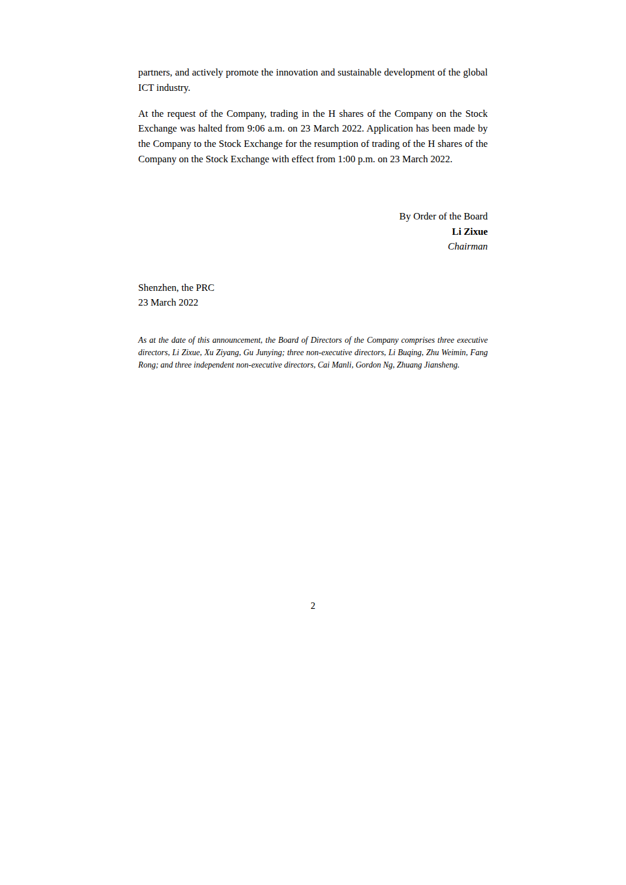partners, and actively promote the innovation and sustainable development of the global ICT industry.
At the request of the Company, trading in the H shares of the Company on the Stock Exchange was halted from 9:06 a.m. on 23 March 2022. Application has been made by the Company to the Stock Exchange for the resumption of trading of the H shares of the Company on the Stock Exchange with effect from 1:00 p.m. on 23 March 2022.
By Order of the Board
Li Zixue
Chairman
Shenzhen, the PRC
23 March 2022
As at the date of this announcement, the Board of Directors of the Company comprises three executive directors, Li Zixue, Xu Ziyang, Gu Junying; three non-executive directors, Li Buqing, Zhu Weimin, Fang Rong; and three independent non-executive directors, Cai Manli, Gordon Ng, Zhuang Jiansheng.
2